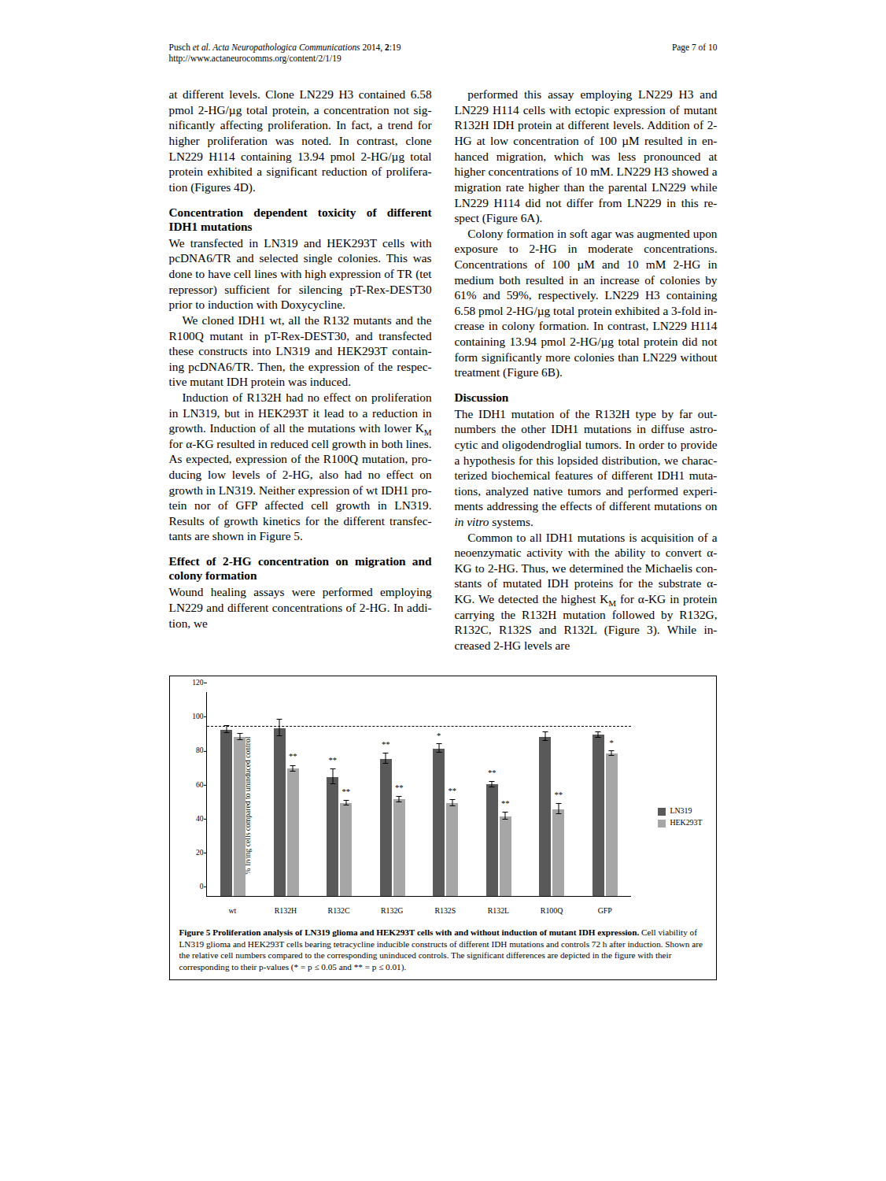Pusch et al. Acta Neuropathologica Communications 2014, 2:19
http://www.actaneurocomms.org/content/2/1/19
Page 7 of 10
at different levels. Clone LN229 H3 contained 6.58 pmol 2-HG/µg total protein, a concentration not significantly affecting proliferation. In fact, a trend for higher proliferation was noted. In contrast, clone LN229 H114 containing 13.94 pmol 2-HG/µg total protein exhibited a significant reduction of proliferation (Figures 4D).
Concentration dependent toxicity of different IDH1 mutations
We transfected in LN319 and HEK293T cells with pcDNA6/TR and selected single colonies. This was done to have cell lines with high expression of TR (tet repressor) sufficient for silencing pT-Rex-DEST30 prior to induction with Doxycycline.
We cloned IDH1 wt, all the R132 mutants and the R100Q mutant in pT-Rex-DEST30, and transfected these constructs into LN319 and HEK293T containing pcDNA6/TR. Then, the expression of the respective mutant IDH protein was induced.
Induction of R132H had no effect on proliferation in LN319, but in HEK293T it lead to a reduction in growth. Induction of all the mutations with lower KM for α-KG resulted in reduced cell growth in both lines. As expected, expression of the R100Q mutation, producing low levels of 2-HG, also had no effect on growth in LN319. Neither expression of wt IDH1 protein nor of GFP affected cell growth in LN319. Results of growth kinetics for the different transfectants are shown in Figure 5.
Effect of 2-HG concentration on migration and colony formation
Wound healing assays were performed employing LN229 and different concentrations of 2-HG. In addition, we
performed this assay employing LN229 H3 and LN229 H114 cells with ectopic expression of mutant R132H IDH protein at different levels. Addition of 2-HG at low concentration of 100 µM resulted in enhanced migration, which was less pronounced at higher concentrations of 10 mM. LN229 H3 showed a migration rate higher than the parental LN229 while LN229 H114 did not differ from LN229 in this respect (Figure 6A).
Colony formation in soft agar was augmented upon exposure to 2-HG in moderate concentrations. Concentrations of 100 µM and 10 mM 2-HG in medium both resulted in an increase of colonies by 61% and 59%, respectively. LN229 H3 containing 6.58 pmol 2-HG/µg total protein exhibited a 3-fold increase in colony formation. In contrast, LN229 H114 containing 13.94 pmol 2-HG/µg total protein did not form significantly more colonies than LN229 without treatment (Figure 6B).
Discussion
The IDH1 mutation of the R132H type by far outnumbers the other IDH1 mutations in diffuse astrocytic and oligodendroglial tumors. In order to provide a hypothesis for this lopsided distribution, we characterized biochemical features of different IDH1 mutations, analyzed native tumors and performed experiments addressing the effects of different mutations on in vitro systems.
Common to all IDH1 mutations is acquisition of a neoenzymatic activity with the ability to convert α-KG to 2-HG. Thus, we determined the Michaelis constants of mutated IDH proteins for the substrate α-KG. We detected the highest KM for α-KG in protein carrying the R132H mutation followed by R132G, R132C, R132S and R132L (Figure 3). While increased 2-HG levels are
% living cells compared to uninduced control
120
100
80
60
40
20
0
**
**
**
**
**
*
**
**
**
**
*
wt R132H R132C R132G R132S R132L R100Q GFP
LN319
HEK293T
Figure 5 Proliferation analysis of LN319 glioma and HEK293T cells with and without induction of mutant IDH expression. Cell viability of LN319 glioma and HEK293T cells bearing tetracycline inducible constructs of different IDH mutations and controls 72 h after induction. Shown are the relative cell numbers compared to the corresponding uninduced controls. The significant differences are depicted in the figure with their corresponding to their p-values (* = p ≤ 0.05 and ** = p ≤ 0.01).